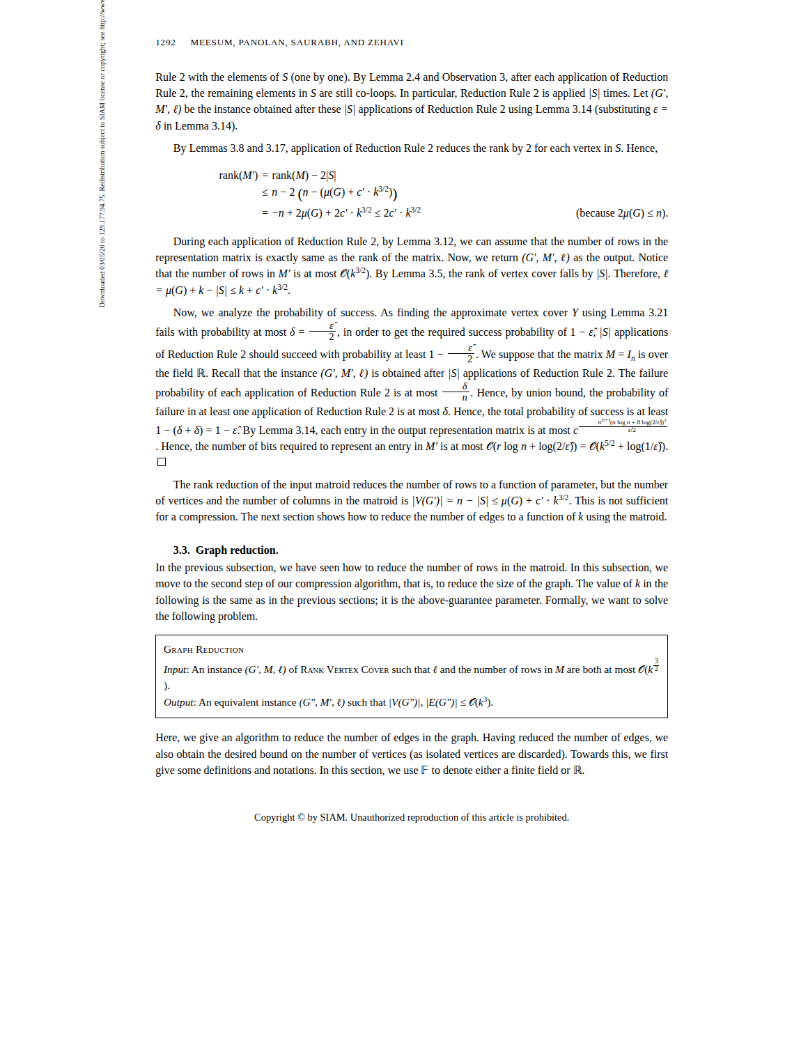Downloaded 03/05/20 to 129.177.94.75. Redistribution subject to SIAM license or copyright; see http://www.siam.org/journals/ojsa.php
1292 Meesum, Panolan, Saurabh, and Zehavi
Rule 2 with the elements of S (one by one). By Lemma 2.4 and Observation 3, after each application of Reduction Rule 2, the remaining elements in S are still co-loops. In particular, Reduction Rule 2 is applied |S| times. Let (G′, M′, ℓ) be the instance obtained after these |S| applications of Reduction Rule 2 using Lemma 3.14 (substituting ε = δ in Lemma 3.14).
By Lemmas 3.8 and 3.17, application of Reduction Rule 2 reduces the rank by 2 for each vertex in S. Hence,
rank(M′) = rank(M) − 2|S|
≤ n − 2 (n − (μ(G) + c′ · k3/2))
= −n + 2μ(G) + 2c′ · k3/2 ≤ 2c′ · k3/2 (because 2μ(G) ≤ n).
During each application of Reduction Rule 2, by Lemma 3.12, we can assume that the number of rows in the representation matrix is exactly same as the rank of the matrix. Now, we return (G′, M′, ℓ) as the output. Notice that the number of rows in M′ is at most 𝒪(k3/2). By Lemma 3.5, the rank of vertex cover falls by |S|. Therefore, ℓ = μ(G) + k − |S| ≤ k + c′ · k3/2.
Now, we analyze the probability of success. As finding the approximate vertex cover Y using Lemma 3.21 fails with probability at most δ = ε̂2, in order to get the required success probability of 1 − ε̂, |S| applications of Reduction Rule 2 should succeed with probability at least 1 − ε̂2. We suppose that the matrix M = In is over the field ℝ. Recall that the instance (G′, M′, ℓ) is obtained after |S| applications of Reduction Rule 2. The failure probability of each application of Reduction Rule 2 is at most δn. Hence, by union bound, the probability of failure in at least one application of Reduction Rule 2 is at most δ. Hence, the total probability of success is at least 1 − (δ + δ) = 1 − ε̂. By Lemma 3.14, each entry in the output representation matrix is at most cn2r+3(n log n + 8 log(2/ε̂))2 ε̂/2. Hence, the number of bits required to represent an entry in M′ is at most 𝒪(r log n + log(2/ε̂)) = 𝒪(k5/2 + log(1/ε̂)).
The rank reduction of the input matroid reduces the number of rows to a function of parameter, but the number of vertices and the number of columns in the matroid is |V(G′)| = n − |S| ≤ μ(G) + c′ · k3/2. This is not sufficient for a compression. The next section shows how to reduce the number of edges to a function of k using the matroid.
3.3. Graph reduction.
In the previous subsection, we have seen how to reduce the number of rows in the matroid. In this subsection, we move to the second step of our compression algorithm, that is, to reduce the size of the graph. The value of k in the following is the same as in the previous sections; it is the above-guarantee parameter. Formally, we want to solve the following problem.
Graph Reduction
Input: An instance (G′, M, ℓ) of Rank Vertex Cover such that ℓ and the number of rows in M are both at most 𝒪(k32).
Output: An equivalent instance (G″, M′, ℓ) such that |V(G″)|, |E(G″)| ≤ 𝒪(k3).
Here, we give an algorithm to reduce the number of edges in the graph. Having reduced the number of edges, we also obtain the desired bound on the number of vertices (as isolated vertices are discarded). Towards this, we first give some definitions and notations. In this section, we use 𝔽 to denote either a finite field or ℝ.
Copyright © by SIAM. Unauthorized reproduction of this article is prohibited.